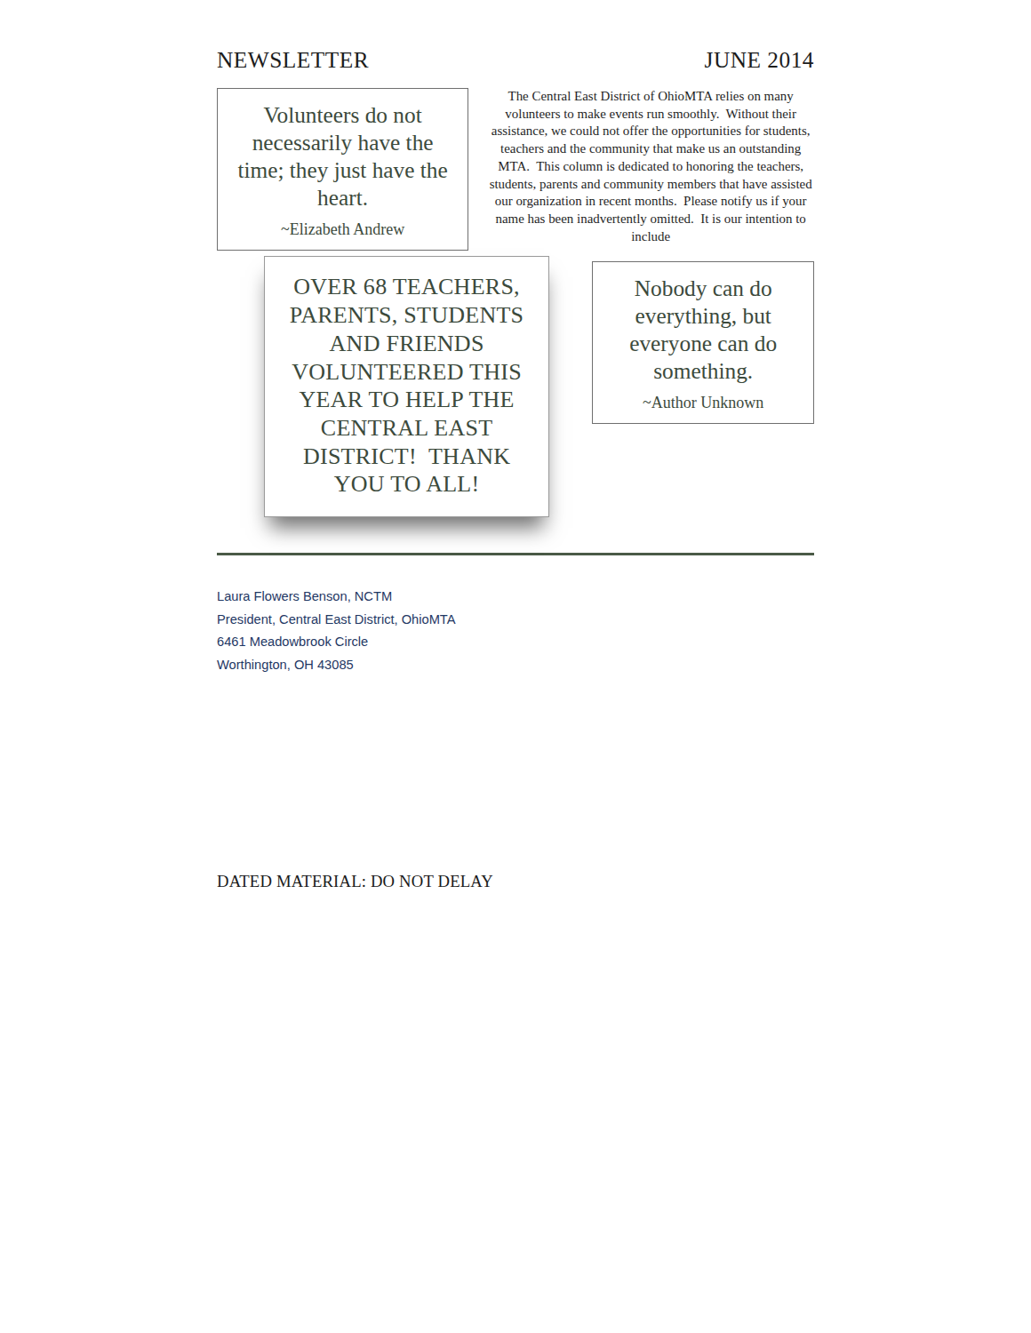Newsletter
June 2014
Volunteers do not necessarily have the time; they just have the heart.
~Elizabeth Andrew
The Central East District of OhioMTA relies on many volunteers to make events run smoothly. Without their assistance, we could not offer the opportunities for students, teachers and the community that make us an outstanding MTA. This column is dedicated to honoring the teachers, students, parents and community members that have assisted our organization in recent months. Please notify us if your name has been inadvertently omitted. It is our intention to include
Over 68 teachers, parents, students and friends volunteered this year to help the Central East District! Thank you to all!
Nobody can do everything, but everyone can do something.
~Author Unknown
Laura Flowers Benson, NCTM
President, Central East District, OhioMTA
6461 Meadowbrook Circle
Worthington, OH 43085
Dated Material: Do Not Delay